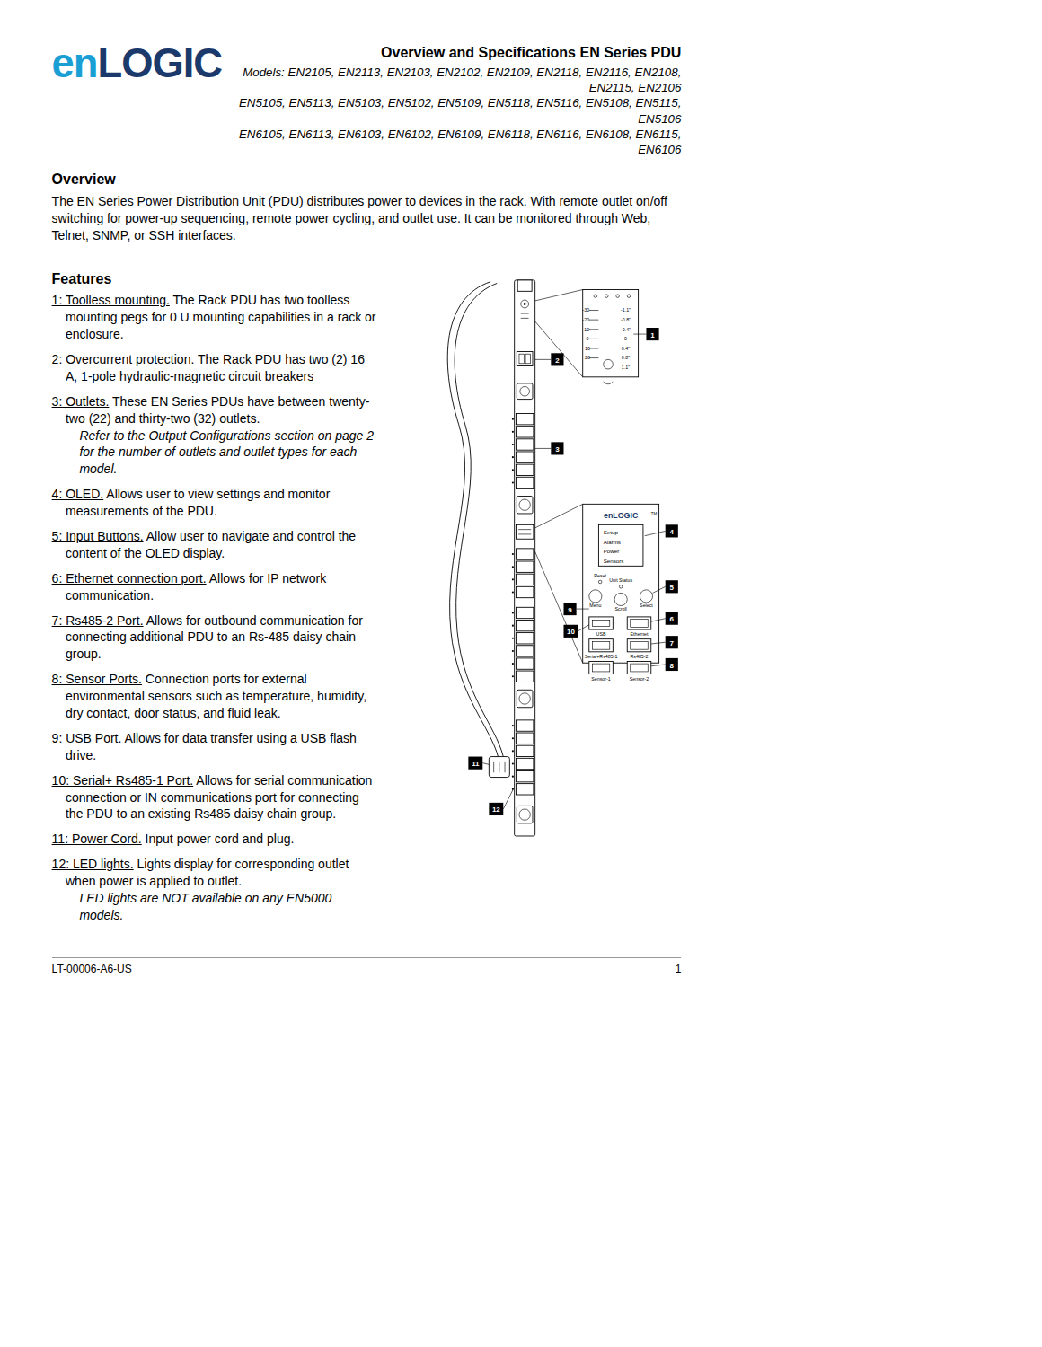en LOGIC
Overview and Specifications EN Series PDU
Models: EN2105, EN2113, EN2103, EN2102, EN2109, EN2118, EN2116, EN2108, EN2115, EN2106
EN5105, EN5113, EN5103, EN5102, EN5109, EN5118, EN5116, EN5108, EN5115, EN5106
EN6105, EN6113, EN6103, EN6102, EN6109, EN6118, EN6116, EN6108, EN6115, EN6106
Overview
The EN Series Power Distribution Unit (PDU) distributes power to devices in the rack. With remote outlet on/off switching for power-up sequencing, remote power cycling, and outlet use. It can be monitored through Web, Telnet, SNMP, or SSH interfaces.
Features
1: Toolless mounting. The Rack PDU has two toolless mounting pegs for 0 U mounting capabilities in a rack or enclosure.
2: Overcurrent protection. The Rack PDU has two (2) 16 A, 1-pole hydraulic-magnetic circuit breakers
3: Outlets. These EN Series PDUs have between twenty-two (22) and thirty-two (32) outlets. Refer to the Output Configurations section on page 2 for the number of outlets and outlet types for each model.
4: OLED. Allows user to view settings and monitor measurements of the PDU.
5: Input Buttons. Allow user to navigate and control the content of the OLED display.
6: Ethernet connection port. Allows for IP network communication.
7: Rs485-2 Port. Allows for outbound communication for connecting additional PDU to an Rs-485 daisy chain group.
8: Sensor Ports. Connection ports for external environmental sensors such as temperature, humidity, dry contact, door status, and fluid leak.
9: USB Port. Allows for data transfer using a USB flash drive.
10: Serial+ Rs485-1 Port. Allows for serial communication connection or IN communications port for connecting the PDU to an existing Rs485 daisy chain group.
11: Power Cord. Input power cord and plug.
12: LED lights. Lights display for corresponding outlet when power is applied to outlet. LED lights are NOT available on any EN5000 models.
-30-1.1" -20-0.8" -10-0.4" 00 100.4" 200.8" 1.1" enLOGIC TM Setup Alarms Power Sensors Reset Unit Status Menu Scroll Select USB Ethernet Serial+Rs485-1 Rs485-2 Sensor-1 Sensor-2 1 2 3 4 5 6 7 8 9 10 11 12
LT-00006-A6-US 1